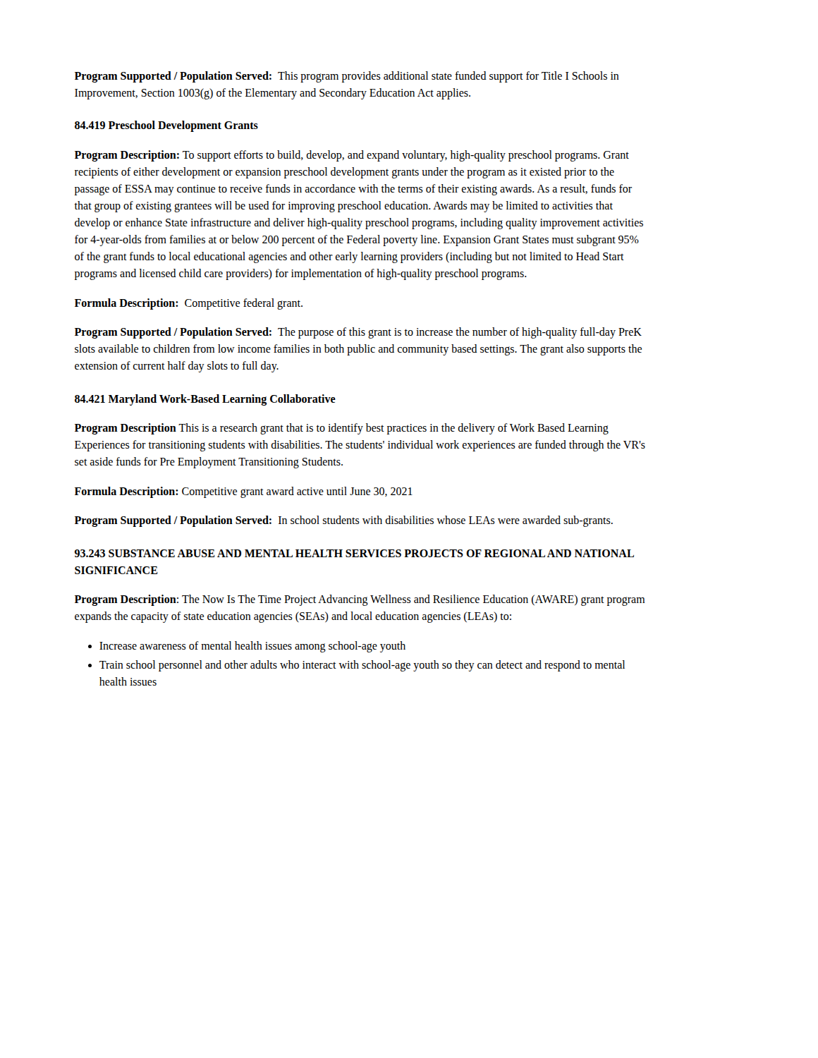Program Supported / Population Served: This program provides additional state funded support for Title I Schools in Improvement, Section 1003(g) of the Elementary and Secondary Education Act applies.
84.419 Preschool Development Grants
Program Description: To support efforts to build, develop, and expand voluntary, high-quality preschool programs. Grant recipients of either development or expansion preschool development grants under the program as it existed prior to the passage of ESSA may continue to receive funds in accordance with the terms of their existing awards. As a result, funds for that group of existing grantees will be used for improving preschool education. Awards may be limited to activities that develop or enhance State infrastructure and deliver high-quality preschool programs, including quality improvement activities for 4-year-olds from families at or below 200 percent of the Federal poverty line. Expansion Grant States must subgrant 95% of the grant funds to local educational agencies and other early learning providers (including but not limited to Head Start programs and licensed child care providers) for implementation of high-quality preschool programs.
Formula Description: Competitive federal grant.
Program Supported / Population Served: The purpose of this grant is to increase the number of high-quality full-day PreK slots available to children from low income families in both public and community based settings. The grant also supports the extension of current half day slots to full day.
84.421 Maryland Work-Based Learning Collaborative
Program Description This is a research grant that is to identify best practices in the delivery of Work Based Learning Experiences for transitioning students with disabilities. The students' individual work experiences are funded through the VR's set aside funds for Pre Employment Transitioning Students.
Formula Description: Competitive grant award active until June 30, 2021
Program Supported / Population Served: In school students with disabilities whose LEAs were awarded sub-grants.
93.243 SUBSTANCE ABUSE AND MENTAL HEALTH SERVICES PROJECTS OF REGIONAL AND NATIONAL SIGNIFICANCE
Program Description: The Now Is The Time Project Advancing Wellness and Resilience Education (AWARE) grant program expands the capacity of state education agencies (SEAs) and local education agencies (LEAs) to:
Increase awareness of mental health issues among school-age youth
Train school personnel and other adults who interact with school-age youth so they can detect and respond to mental health issues